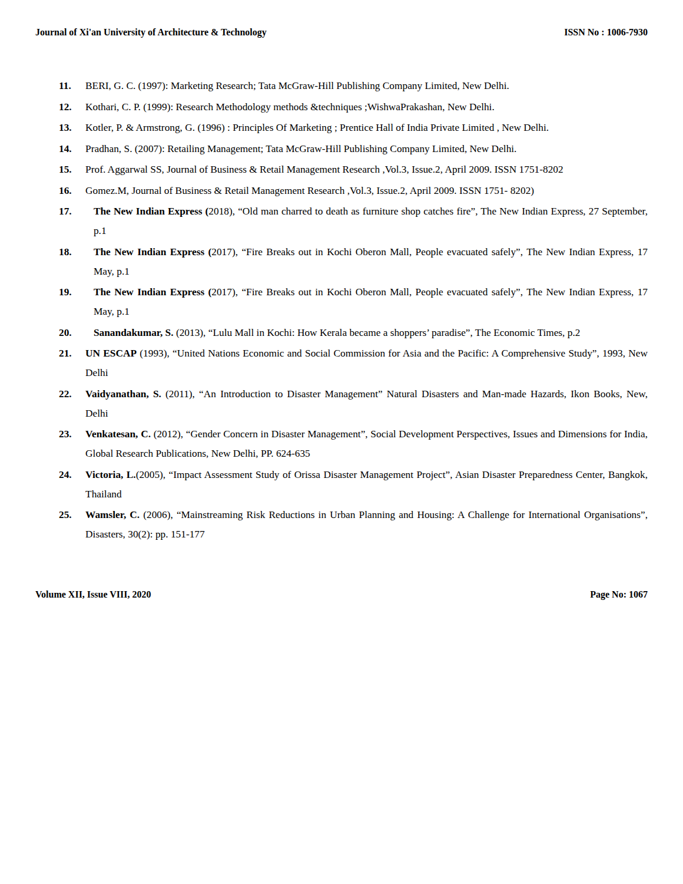Journal of Xi'an University of Architecture & Technology
ISSN No : 1006-7930
BERI, G. C. (1997): Marketing Research; Tata McGraw-Hill Publishing Company Limited, New Delhi.
Kothari, C. P. (1999): Research Methodology methods &techniques ;WishwaPrakashan, New Delhi.
Kotler, P. & Armstrong, G. (1996) : Principles Of Marketing ; Prentice Hall of India Private Limited , New Delhi.
Pradhan, S. (2007): Retailing Management; Tata McGraw-Hill Publishing Company Limited, New Delhi.
Prof. Aggarwal SS, Journal of Business & Retail Management Research ,Vol.3, Issue.2, April 2009. ISSN 1751-8202
Gomez.M, Journal of Business & Retail Management Research ,Vol.3, Issue.2, April 2009. ISSN 1751- 8202)
The New Indian Express (2018), “Old man charred to death as furniture shop catches fire”, The New Indian Express, 27 September, p.1
The New Indian Express (2017), “Fire Breaks out in Kochi Oberon Mall, People evacuated safely”, The New Indian Express, 17 May, p.1
The New Indian Express (2017), “Fire Breaks out in Kochi Oberon Mall, People evacuated safely”, The New Indian Express, 17 May, p.1
Sanandakumar, S. (2013), “Lulu Mall in Kochi: How Kerala became a shoppers’ paradise”, The Economic Times, p.2
UN ESCAP (1993), “United Nations Economic and Social Commission for Asia and the Pacific: A Comprehensive Study”, 1993, New Delhi
Vaidyanathan, S. (2011), “An Introduction to Disaster Management” Natural Disasters and Man-made Hazards, Ikon Books, New, Delhi
Venkatesan, C. (2012), “Gender Concern in Disaster Management”, Social Development Perspectives, Issues and Dimensions for India, Global Research Publications, New Delhi, PP. 624-635
Victoria, L.(2005), “Impact Assessment Study of Orissa Disaster Management Project”, Asian Disaster Preparedness Center, Bangkok, Thailand
Wamsler, C. (2006), “Mainstreaming Risk Reductions in Urban Planning and Housing: A Challenge for International Organisations”, Disasters, 30(2): pp. 151-177
Volume XII, Issue VIII, 2020
Page No: 1067